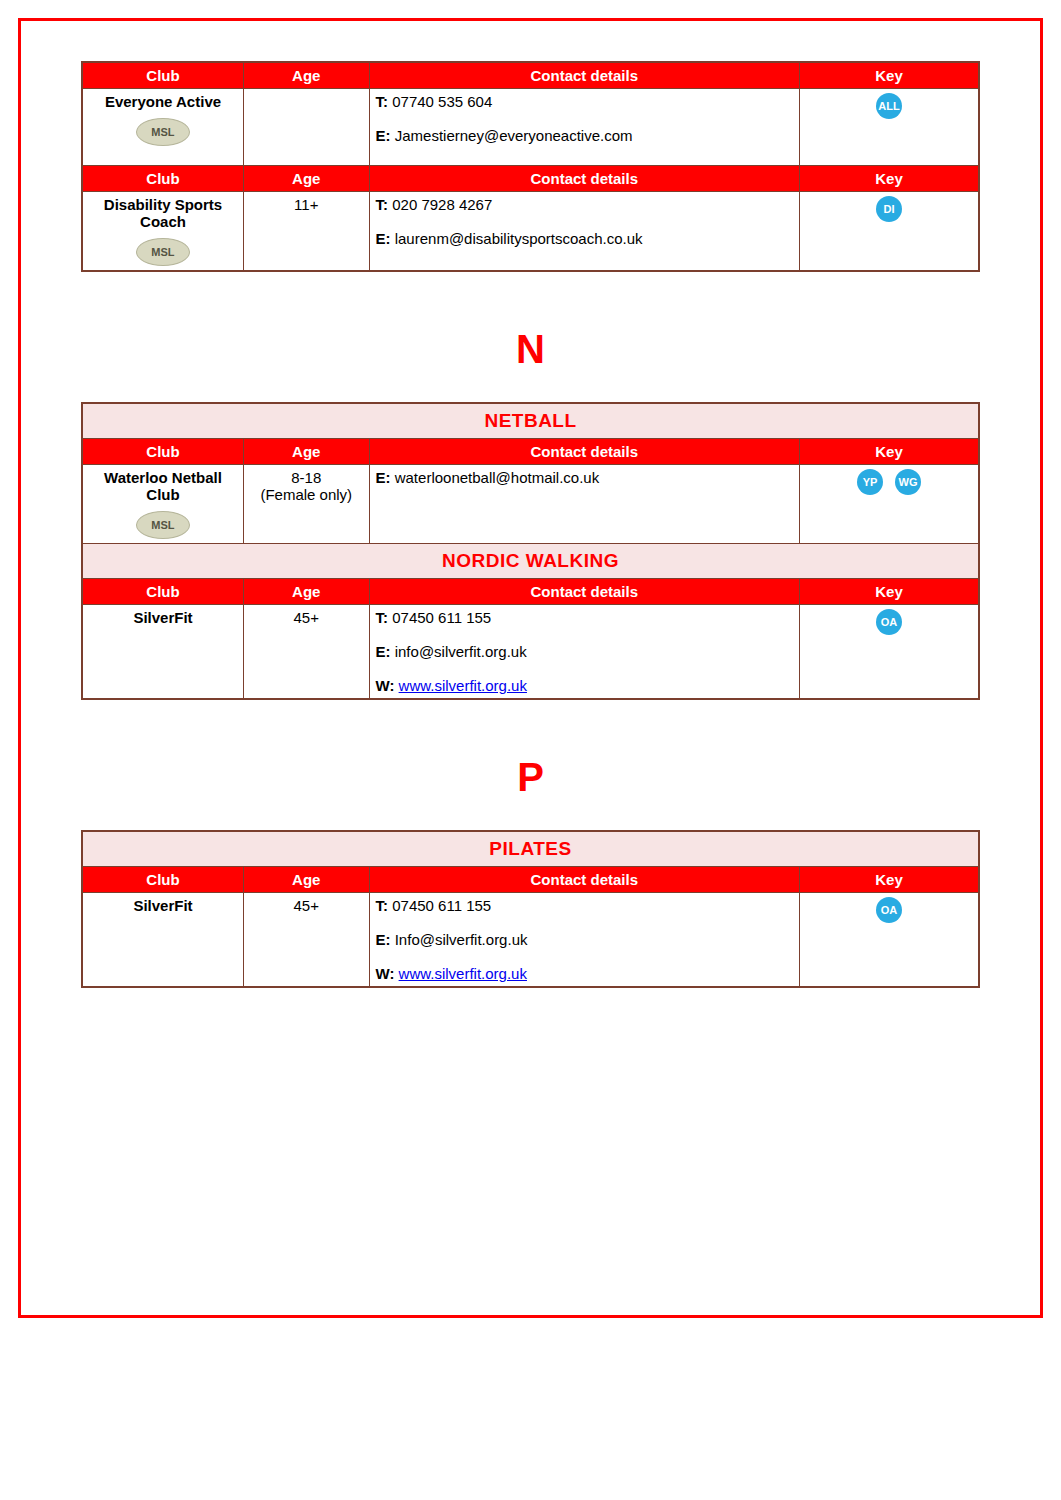| Club | Age | Contact details | Key |
| --- | --- | --- | --- |
| Everyone Active MSL | | T: 07740 535 604 E: Jamestierney@everyoneactive.com | ALL |
| Club | Age | Contact details | Key |
| Disability Sports Coach MSL | 11+ | T: 020 7928 4267 E: laurenm@disabilitysportscoach.co.uk | DI |
N
| NETBALL |
| --- |
| Club | Age | Contact details | Key |
| Waterloo Netball Club MSL | 8-18 (Female only) | E: waterloonetball@hotmail.co.uk | YP WG |
| NORDIC WALKING |
| Club | Age | Contact details | Key |
| SilverFit | 45+ | T: 07450 611 155 E: info@silverfit.org.uk W: www.silverfit.org.uk | OA |
P
| PILATES |
| --- |
| Club | Age | Contact details | Key |
| SilverFit | 45+ | T: 07450 611 155 E: Info@silverfit.org.uk W: www.silverfit.org.uk | OA |